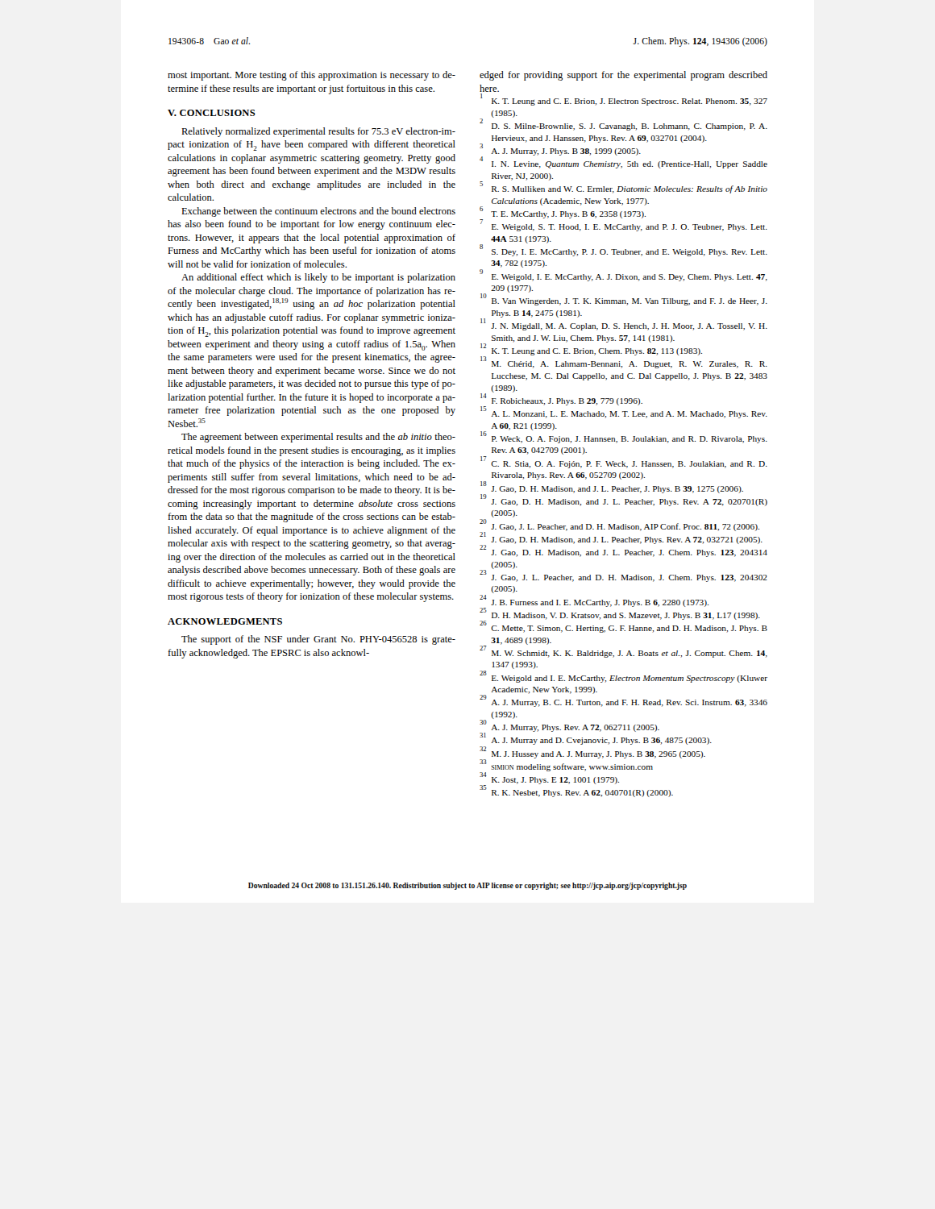194306-8 Gao et al.
J. Chem. Phys. 124, 194306 (2006)
most important. More testing of this approximation is necessary to determine if these results are important or just fortuitous in this case.
V. CONCLUSIONS
Relatively normalized experimental results for 75.3 eV electron-impact ionization of H2 have been compared with different theoretical calculations in coplanar asymmetric scattering geometry. Pretty good agreement has been found between experiment and the M3DW results when both direct and exchange amplitudes are included in the calculation.
Exchange between the continuum electrons and the bound electrons has also been found to be important for low energy continuum electrons. However, it appears that the local potential approximation of Furness and McCarthy which has been useful for ionization of atoms will not be valid for ionization of molecules.
An additional effect which is likely to be important is polarization of the molecular charge cloud. The importance of polarization has recently been investigated,18,19 using an ad hoc polarization potential which has an adjustable cutoff radius. For coplanar symmetric ionization of H2, this polarization potential was found to improve agreement between experiment and theory using a cutoff radius of 1.5a0. When the same parameters were used for the present kinematics, the agreement between theory and experiment became worse. Since we do not like adjustable parameters, it was decided not to pursue this type of polarization potential further. In the future it is hoped to incorporate a parameter free polarization potential such as the one proposed by Nesbet.35
The agreement between experimental results and the ab initio theoretical models found in the present studies is encouraging, as it implies that much of the physics of the interaction is being included. The experiments still suffer from several limitations, which need to be addressed for the most rigorous comparison to be made to theory. It is becoming increasingly important to determine absolute cross sections from the data so that the magnitude of the cross sections can be established accurately. Of equal importance is to achieve alignment of the molecular axis with respect to the scattering geometry, so that averaging over the direction of the molecules as carried out in the theoretical analysis described above becomes unnecessary. Both of these goals are difficult to achieve experimentally; however, they would provide the most rigorous tests of theory for ionization of these molecular systems.
ACKNOWLEDGMENTS
The support of the NSF under Grant No. PHY-0456528 is gratefully acknowledged. The EPSRC is also acknowl-
edged for providing support for the experimental program described here.
1 K. T. Leung and C. E. Brion, J. Electron Spectrosc. Relat. Phenom. 35, 327 (1985).
2 D. S. Milne-Brownlie, S. J. Cavanagh, B. Lohmann, C. Champion, P. A. Hervieux, and J. Hanssen, Phys. Rev. A 69, 032701 (2004).
3 A. J. Murray, J. Phys. B 38, 1999 (2005).
4 I. N. Levine, Quantum Chemistry, 5th ed. (Prentice-Hall, Upper Saddle River, NJ, 2000).
5 R. S. Mulliken and W. C. Ermler, Diatomic Molecules: Results of Ab Initio Calculations (Academic, New York, 1977).
6 T. E. McCarthy, J. Phys. B 6, 2358 (1973).
7 E. Weigold, S. T. Hood, I. E. McCarthy, and P. J. O. Teubner, Phys. Lett. 44A 531 (1973).
8 S. Dey, I. E. McCarthy, P. J. O. Teubner, and E. Weigold, Phys. Rev. Lett. 34, 782 (1975).
9 E. Weigold, I. E. McCarthy, A. J. Dixon, and S. Dey, Chem. Phys. Lett. 47, 209 (1977).
10 B. Van Wingerden, J. T. K. Kimman, M. Van Tilburg, and F. J. de Heer, J. Phys. B 14, 2475 (1981).
11 J. N. Migdall, M. A. Coplan, D. S. Hench, J. H. Moor, J. A. Tossell, V. H. Smith, and J. W. Liu, Chem. Phys. 57, 141 (1981).
12 K. T. Leung and C. E. Brion, Chem. Phys. 82, 113 (1983).
13 M. Chérid, A. Lahmam-Bennani, A. Duguet, R. W. Zurales, R. R. Lucchese, M. C. Dal Cappello, and C. Dal Cappello, J. Phys. B 22, 3483 (1989).
14 F. Robicheaux, J. Phys. B 29, 779 (1996).
15 A. L. Monzani, L. E. Machado, M. T. Lee, and A. M. Machado, Phys. Rev. A 60, R21 (1999).
16 P. Weck, O. A. Fojon, J. Hannsen, B. Joulakian, and R. D. Rivarola, Phys. Rev. A 63, 042709 (2001).
17 C. R. Stia, O. A. Fojón, P. F. Weck, J. Hanssen, B. Joulakian, and R. D. Rivarola, Phys. Rev. A 66, 052709 (2002).
18 J. Gao, D. H. Madison, and J. L. Peacher, J. Phys. B 39, 1275 (2006).
19 J. Gao, D. H. Madison, and J. L. Peacher, Phys. Rev. A 72, 020701(R) (2005).
20 J. Gao, J. L. Peacher, and D. H. Madison, AIP Conf. Proc. 811, 72 (2006).
21 J. Gao, D. H. Madison, and J. L. Peacher, Phys. Rev. A 72, 032721 (2005).
22 J. Gao, D. H. Madison, and J. L. Peacher, J. Chem. Phys. 123, 204314 (2005).
23 J. Gao, J. L. Peacher, and D. H. Madison, J. Chem. Phys. 123, 204302 (2005).
24 J. B. Furness and I. E. McCarthy, J. Phys. B 6, 2280 (1973).
25 D. H. Madison, V. D. Kratsov, and S. Mazevet, J. Phys. B 31, L17 (1998).
26 C. Mette, T. Simon, C. Herting, G. F. Hanne, and D. H. Madison, J. Phys. B 31, 4689 (1998).
27 M. W. Schmidt, K. K. Baldridge, J. A. Boats et al., J. Comput. Chem. 14, 1347 (1993).
28 E. Weigold and I. E. McCarthy, Electron Momentum Spectroscopy (Kluwer Academic, New York, 1999).
29 A. J. Murray, B. C. H. Turton, and F. H. Read, Rev. Sci. Instrum. 63, 3346 (1992).
30 A. J. Murray, Phys. Rev. A 72, 062711 (2005).
31 A. J. Murray and D. Cvejanovic, J. Phys. B 36, 4875 (2003).
32 M. J. Hussey and A. J. Murray, J. Phys. B 38, 2965 (2005).
33 simion modeling software, www.simion.com
34 K. Jost, J. Phys. E 12, 1001 (1979).
35 R. K. Nesbet, Phys. Rev. A 62, 040701(R) (2000).
Downloaded 24 Oct 2008 to 131.151.26.140. Redistribution subject to AIP license or copyright; see http://jcp.aip.org/jcp/copyright.jsp